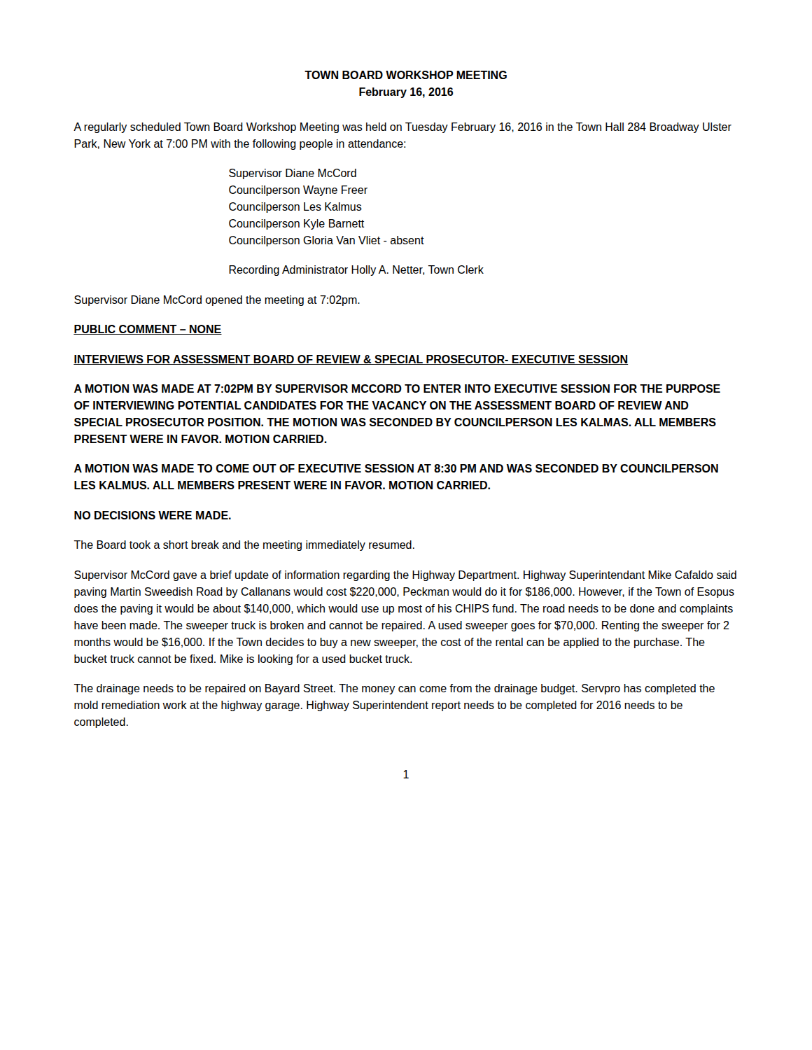TOWN BOARD WORKSHOP MEETING February 16, 2016
A regularly scheduled Town Board Workshop Meeting was held on Tuesday February 16, 2016 in the Town Hall 284 Broadway Ulster Park, New York at 7:00 PM with the following people in attendance:
Supervisor Diane McCord
Councilperson Wayne Freer
Councilperson Les Kalmus
Councilperson Kyle Barnett
Councilperson Gloria Van Vliet - absent
Recording Administrator Holly A. Netter, Town Clerk
Supervisor Diane McCord opened the meeting at 7:02pm.
PUBLIC COMMENT – NONE
INTERVIEWS FOR ASSESSMENT BOARD OF REVIEW & SPECIAL PROSECUTOR- EXECUTIVE SESSION
A motion was made at 7:02pm by Supervisor McCord to enter into executive session for the purpose of interviewing potential candidates for the vacancy on the Assessment Board of Review and Special Prosecutor position. The motion was seconded by Councilperson Les Kalmas. All members present were in favor. Motion carried.
A motion was made to come out of executive session at 8:30 PM and was seconded by Councilperson Les Kalmus. All members present were in favor. Motion carried.
No decisions were made.
The Board took a short break and the meeting immediately resumed.
Supervisor McCord gave a brief update of information regarding the Highway Department. Highway Superintendant Mike Cafaldo said paving Martin Sweedish Road by Callanans would cost $220,000, Peckman would do it for $186,000. However, if the Town of Esopus does the paving it would be about $140,000, which would use up most of his CHIPS fund. The road needs to be done and complaints have been made. The sweeper truck is broken and cannot be repaired. A used sweeper goes for $70,000. Renting the sweeper for 2 months would be $16,000. If the Town decides to buy a new sweeper, the cost of the rental can be applied to the purchase. The bucket truck cannot be fixed. Mike is looking for a used bucket truck.
The drainage needs to be repaired on Bayard Street. The money can come from the drainage budget. Servpro has completed the mold remediation work at the highway garage. Highway Superintendent report needs to be completed for 2016 needs to be completed.
1